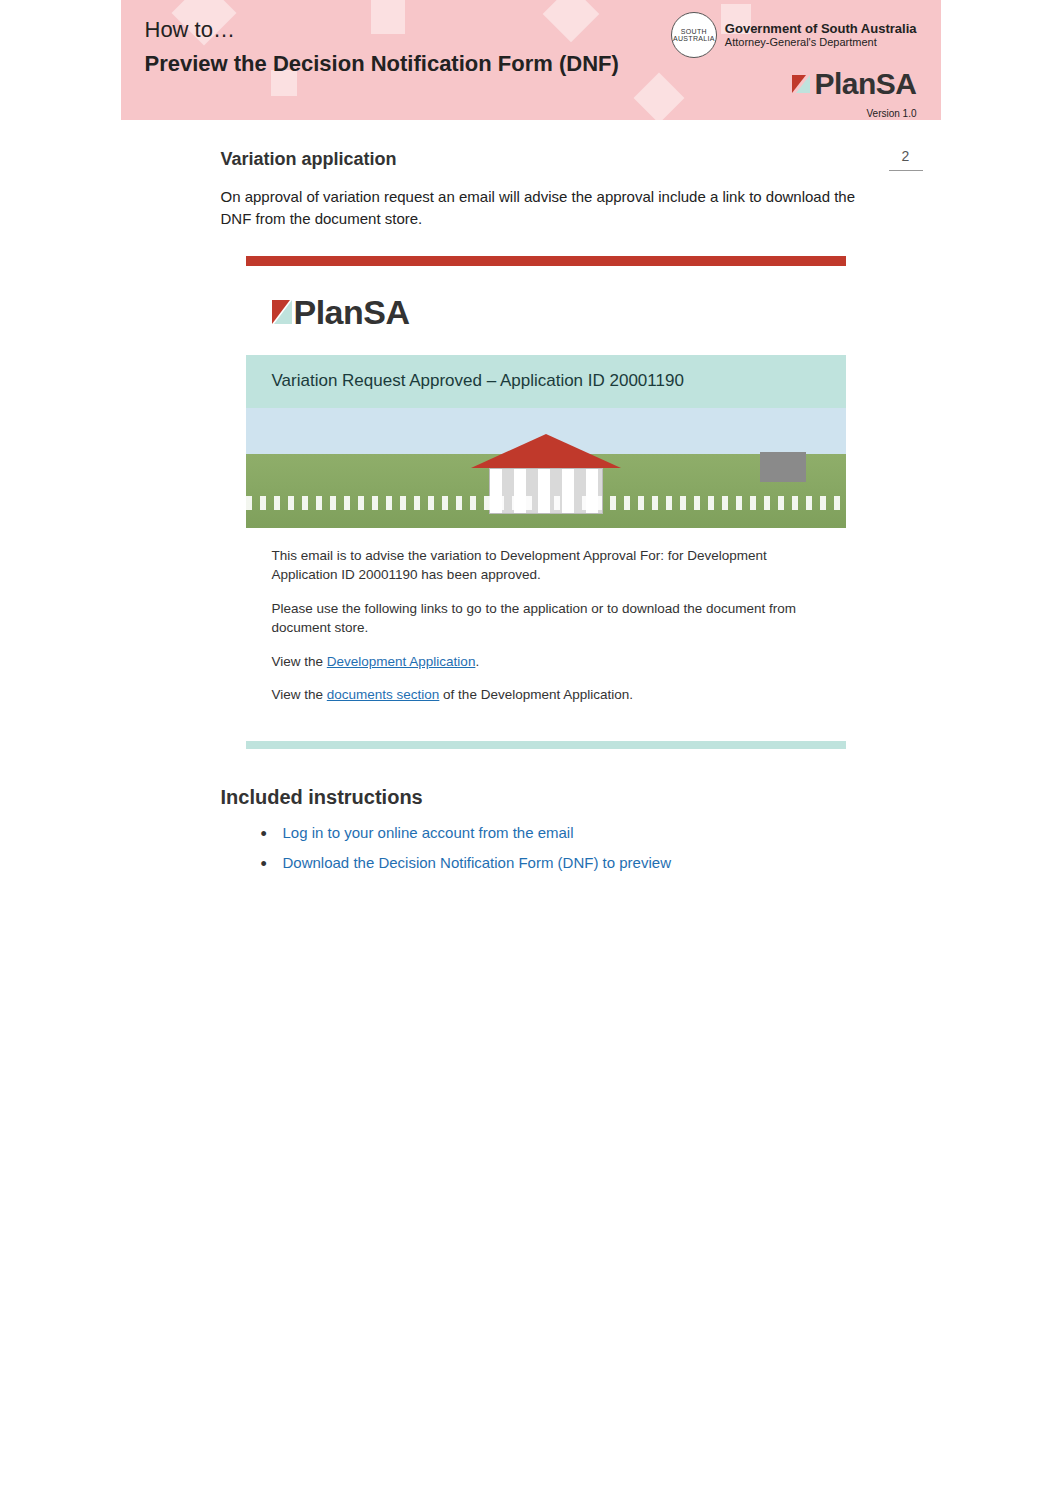How to…
Preview the Decision Notification Form (DNF)
SOUTH
AUSTRALIA
Government of South Australia
Attorney-General's Department
Plan SA
Version 1.0
Software version 3.21.0
2
Variation application
On approval of variation request an email will advise the approval include a link to download the DNF from the document store.
PlanSA
Variation Request Approved – Application ID 20001190
This email is to advise the variation to Development Approval For: for Development Application ID 20001190 has been approved.
Please use the following links to go to the application or to download the document from document store.
View the Development Application.
View the documents section of the Development Application.
Included instructions
Log in to your online account from the email
Download the Decision Notification Form (DNF) to preview